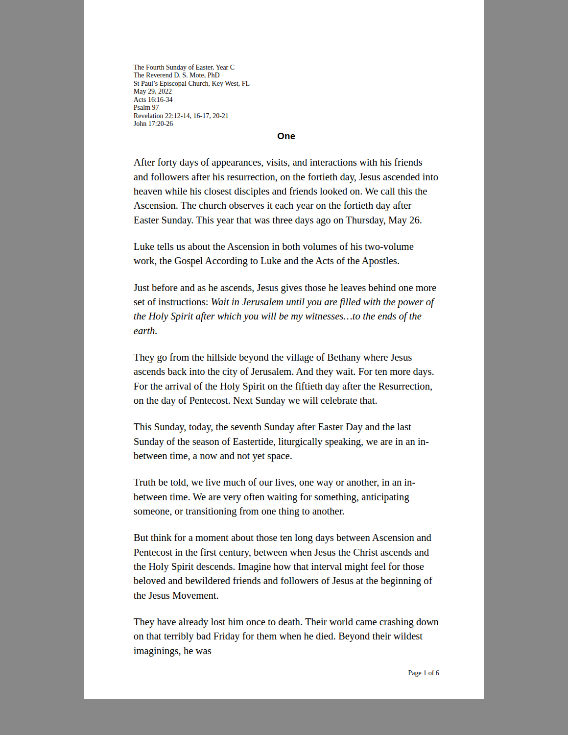The Fourth Sunday of Easter, Year C
The Reverend D. S. Mote, PhD
St Paul’s Episcopal Church, Key West, FL
May 29, 2022
Acts 16:16-34
Psalm 97
Revelation 22:12-14, 16-17, 20-21
John 17:20-26
One
After forty days of appearances, visits, and interactions with his friends and followers after his resurrection, on the fortieth day, Jesus ascended into heaven while his closest disciples and friends looked on. We call this the Ascension. The church observes it each year on the fortieth day after Easter Sunday. This year that was three days ago on Thursday, May 26.
Luke tells us about the Ascension in both volumes of his two-volume work, the Gospel According to Luke and the Acts of the Apostles.
Just before and as he ascends, Jesus gives those he leaves behind one more set of instructions: Wait in Jerusalem until you are filled with the power of the Holy Spirit after which you will be my witnesses…to the ends of the earth.
They go from the hillside beyond the village of Bethany where Jesus ascends back into the city of Jerusalem. And they wait. For ten more days. For the arrival of the Holy Spirit on the fiftieth day after the Resurrection, on the day of Pentecost. Next Sunday we will celebrate that.
This Sunday, today, the seventh Sunday after Easter Day and the last Sunday of the season of Eastertide, liturgically speaking, we are in an in-between time, a now and not yet space.
Truth be told, we live much of our lives, one way or another, in an in-between time. We are very often waiting for something, anticipating someone, or transitioning from one thing to another.
But think for a moment about those ten long days between Ascension and Pentecost in the first century, between when Jesus the Christ ascends and the Holy Spirit descends. Imagine how that interval might feel for those beloved and bewildered friends and followers of Jesus at the beginning of the Jesus Movement.
They have already lost him once to death. Their world came crashing down on that terribly bad Friday for them when he died. Beyond their wildest imaginings, he was
Page 1 of 6